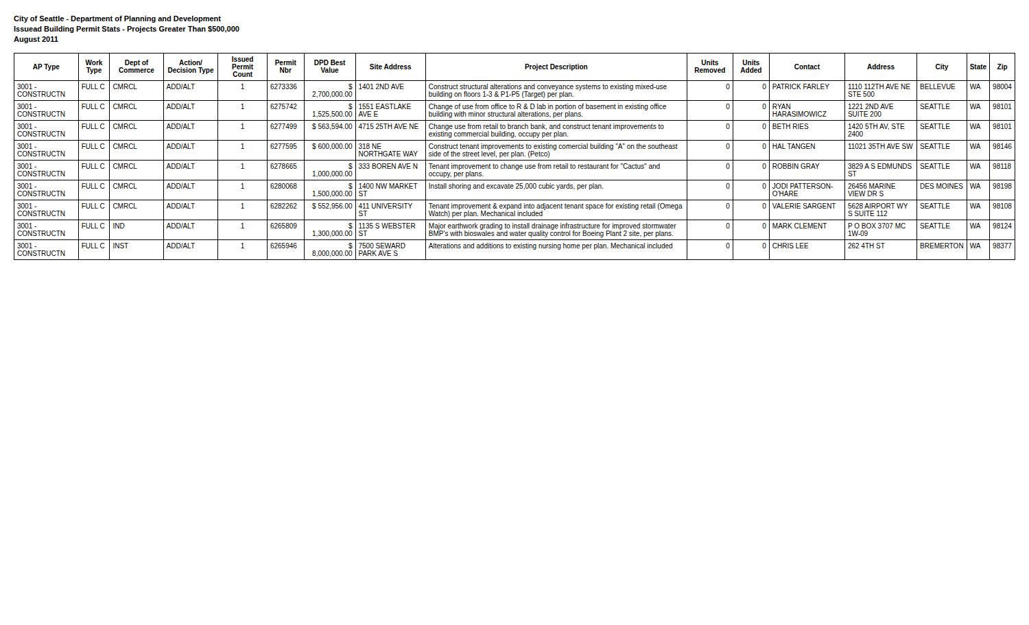City of Seattle - Department of Planning and Development
Issuead Building Permit Stats - Projects Greater Than $500,000
August 2011
| AP Type | Work Type | Dept of Commerce | Action/ Decision Type | Issued Permit Count | Permit Nbr | DPD Best Value | Site Address | Project Description | Units Removed | Units Added | Contact | Address | City | State | Zip |
| --- | --- | --- | --- | --- | --- | --- | --- | --- | --- | --- | --- | --- | --- | --- | --- |
| 3001 - CONSTRUCTN | FULL C | CMRCL | ADD/ALT | 1 | 6273336 | $ 2,700,000.00 | 1401 2ND AVE | Construct structural alterations and conveyance systems to existing mixed-use building on floors 1-3 & P1-P5 (Target) per plan. | 0 | 0 | PATRICK FARLEY | 1110 112TH AVE NE STE 500 | BELLEVUE | WA | 98004 |
| 3001 - CONSTRUCTN | FULL C | CMRCL | ADD/ALT | 1 | 6275742 | $ 1,525,500.00 | 1551 EASTLAKE AVE E | Change of use from office to R & D lab in portion of basement in existing office building with minor structural alterations, per plans. | 0 | 0 | RYAN HARASIMOWICZ | 1221 2ND AVE SUITE 200 | SEATTLE | WA | 98101 |
| 3001 - CONSTRUCTN | FULL C | CMRCL | ADD/ALT | 1 | 6277499 | $ 563,594.00 | 4715 25TH AVE NE | Change use from retail to branch bank, and construct tenant improvements to existing commercial building, occupy per plan. | 0 | 0 | BETH RIES | 1420 5TH AV, STE 2400 | SEATTLE | WA | 98101 |
| 3001 - CONSTRUCTN | FULL C | CMRCL | ADD/ALT | 1 | 6277595 | $ 600,000.00 | 318 NE NORTHGATE WAY | Construct tenant improvements to existing comercial building "A" on the southeast side of the street level, per plan. (Petco) | 0 | 0 | HAL TANGEN | 11021 35TH AVE SW | SEATTLE | WA | 98146 |
| 3001 - CONSTRUCTN | FULL C | CMRCL | ADD/ALT | 1 | 6278665 | $ 1,000,000.00 | 333 BOREN AVE N | Tenant improvement to change use from retail to restaurant for "Cactus" and occupy, per plans. | 0 | 0 | ROBBIN GRAY | 3829 A S EDMUNDS ST | SEATTLE | WA | 98118 |
| 3001 - CONSTRUCTN | FULL C | CMRCL | ADD/ALT | 1 | 6280068 | $ 1,500,000.00 | 1400 NW MARKET ST | Install shoring and excavate 25,000 cubic yards, per plan. | 0 | 0 | JODI PATTERSON-O'HARE | 26456 MARINE VIEW DR S | DES MOINES | WA | 98198 |
| 3001 - CONSTRUCTN | FULL C | CMRCL | ADD/ALT | 1 | 6282262 | $ 552,956.00 | 411 UNIVERSITY ST | Tenant improvement & expand into adjacent tenant space for existing retail (Omega Watch) per plan. Mechanical included | 0 | 0 | VALERIE SARGENT | 5628 AIRPORT WY S SUITE 112 | SEATTLE | WA | 98108 |
| 3001 - CONSTRUCTN | FULL C | IND | ADD/ALT | 1 | 6265809 | $ 1,300,000.00 | 1135 S WEBSTER ST | Major earthwork grading to install drainage infrastructure for improved stormwater BMP's with bioswales and water quality control for Boeing Plant 2 site, per plans. | 0 | 0 | MARK CLEMENT | P O BOX 3707 MC 1W-09 | SEATTLE | WA | 98124 |
| 3001 - CONSTRUCTN | FULL C | INST | ADD/ALT | 1 | 6265946 | $ 8,000,000.00 | 7500 SEWARD PARK AVE S | Alterations and additions to existing nursing home per plan. Mechanical included | 0 | 0 | CHRIS LEE | 262 4TH ST | BREMERTON | WA | 98377 |